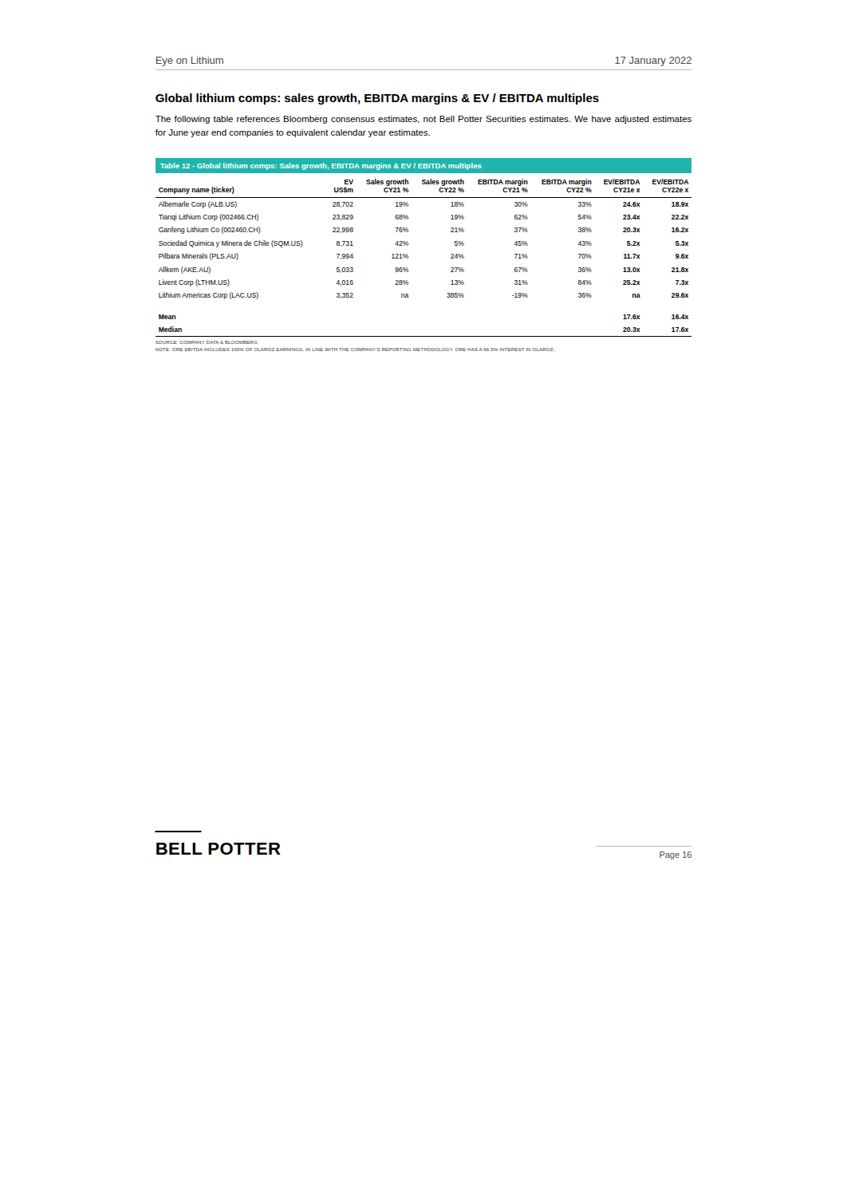Eye on Lithium
17 January 2022
Global lithium comps: sales growth, EBITDA margins & EV / EBITDA multiples
The following table references Bloomberg consensus estimates, not Bell Potter Securities estimates. We have adjusted estimates for June year end companies to equivalent calendar year estimates.
Table 12 - Global lithium comps: Sales growth, EBITDA margins & EV / EBITDA multiples
| Company name (ticker) | EV US$m | Sales growth CY21 % | Sales growth CY22 % | EBITDA margin CY21 % | EBITDA margin CY22 % | EV/EBITDA CY21e x | EV/EBITDA CY22e x |
| --- | --- | --- | --- | --- | --- | --- | --- |
| Albemarle Corp (ALB.US) | 28,702 | 19% | 18% | 30% | 33% | 24.6x | 18.9x |
| Tianqi Lithium Corp (002466.CH) | 23,829 | 68% | 19% | 62% | 54% | 23.4x | 22.2x |
| Ganfeng Lithium Co (002460.CH) | 22,998 | 76% | 21% | 37% | 38% | 20.3x | 16.2x |
| Sociedad Quimica y Minera de Chile (SQM.US) | 8,731 | 42% | 5% | 45% | 43% | 5.2x | 5.3x |
| Pilbara Minerals (PLS.AU) | 7,994 | 121% | 24% | 71% | 70% | 11.7x | 9.6x |
| Allkem (AKE.AU) | 5,033 | 96% | 27% | 67% | 36% | 13.0x | 21.8x |
| Livent Corp (LTHM.US) | 4,016 | 28% | 13% | 31% | 84% | 25.2x | 7.3x |
| Lithium Americas Corp (LAC.US) | 3,352 | na | 385% | -19% | 36% | na | 29.6x |
| Mean | | | | | | 17.6x | 16.4x |
| Median | | | | | | 20.3x | 17.6x |
SOURCE: COMPANY DATA & BLOOMBERG
NOTE: ORE EBITDA INCLUDES 100% OF OLAROZ EARNINGS, IN LINE WITH THE COMPANY'S REPORTING METHODOLOGY. ORE HAS A 66.5% INTEREST IN OLAROZ..
BELL POTTER
Page 16